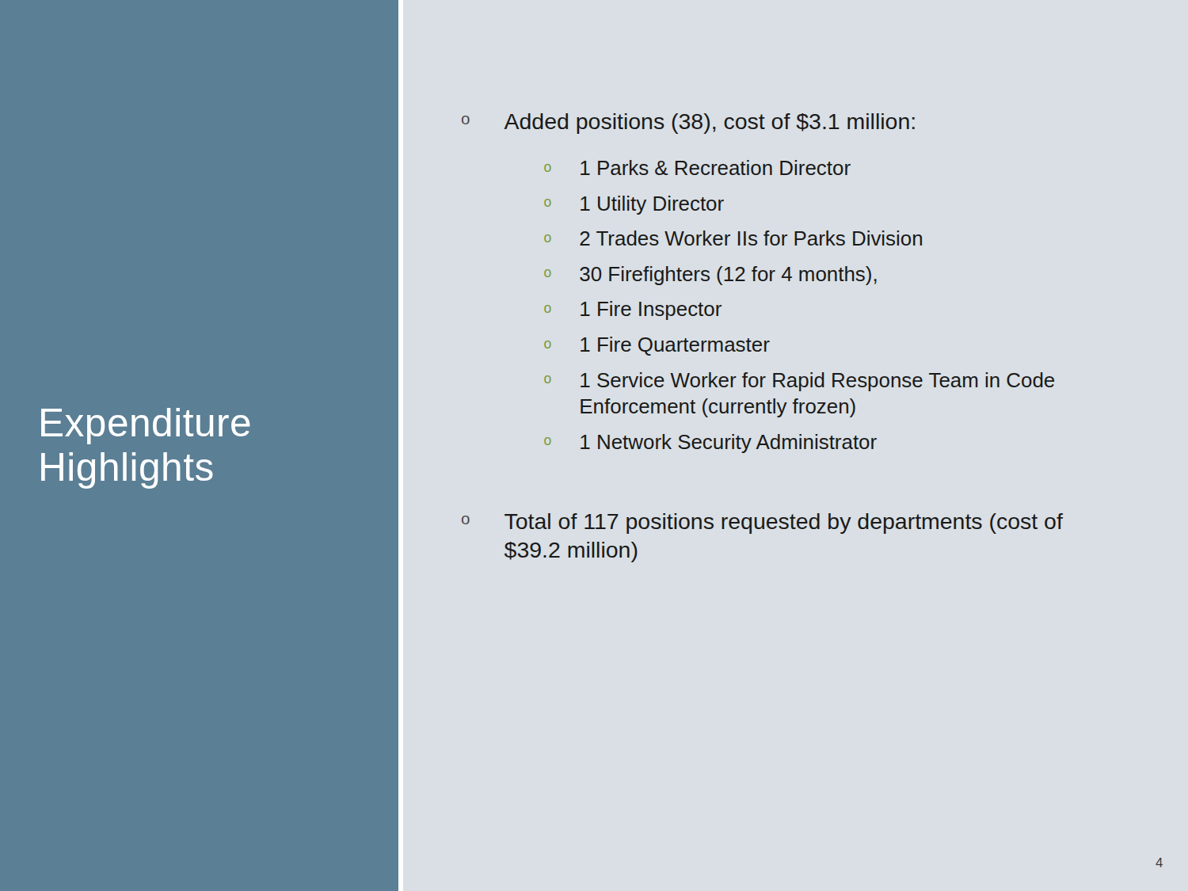Expenditure
Highlights
Added positions (38), cost of $3.1 million:
1 Parks & Recreation Director
1 Utility Director
2 Trades Worker IIs for Parks Division
30 Firefighters (12 for 4 months),
1 Fire Inspector
1 Fire Quartermaster
1 Service Worker for Rapid Response Team in Code Enforcement (currently frozen)
1 Network Security Administrator
Total of 117 positions requested by departments (cost of $39.2 million)
4